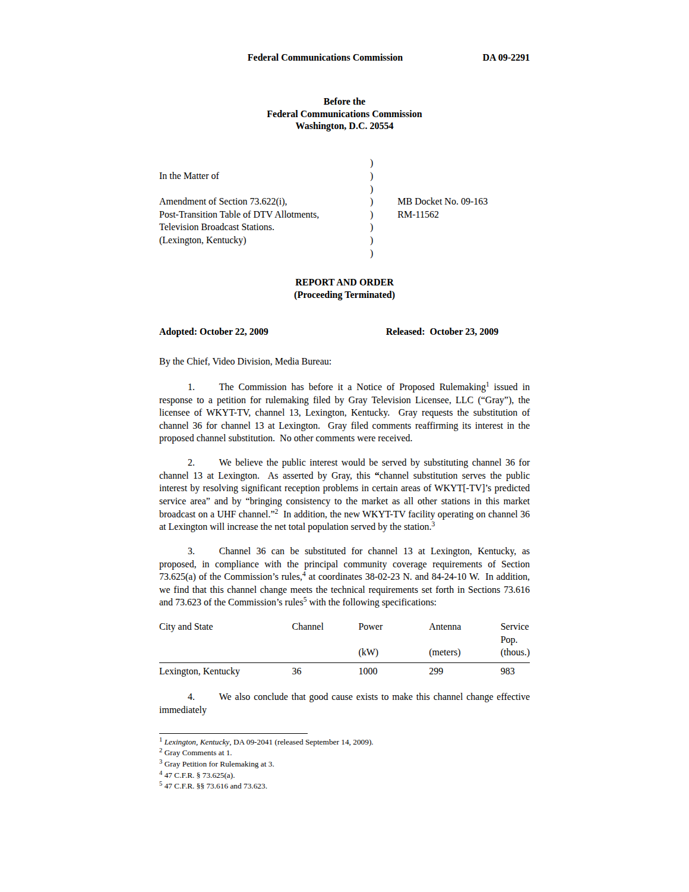Federal Communications Commission DA 09-2291
Before the
Federal Communications Commission
Washington, D.C. 20554
| | ) | |
| In the Matter of | ) | |
| | ) | |
| Amendment of Section 73.622(i), | ) | MB Docket No. 09-163 |
| Post-Transition Table of DTV Allotments, | ) | RM-11562 |
| Television Broadcast Stations. | ) | |
| (Lexington, Kentucky) | ) | |
| | ) | |
REPORT AND ORDER
(Proceeding Terminated)
Adopted: October 22, 2009 Released: October 23, 2009
By the Chief, Video Division, Media Bureau:
1. The Commission has before it a Notice of Proposed Rulemaking1 issued in response to a petition for rulemaking filed by Gray Television Licensee, LLC (“Gray”), the licensee of WKYT-TV, channel 13, Lexington, Kentucky. Gray requests the substitution of channel 36 for channel 13 at Lexington. Gray filed comments reaffirming its interest in the proposed channel substitution. No other comments were received.
2. We believe the public interest would be served by substituting channel 36 for channel 13 at Lexington. As asserted by Gray, this “channel substitution serves the public interest by resolving significant reception problems in certain areas of WKYT[-TV]’s predicted service area” and by “bringing consistency to the market as all other stations in this market broadcast on a UHF channel.”2 In addition, the new WKYT-TV facility operating on channel 36 at Lexington will increase the net total population served by the station.3
3. Channel 36 can be substituted for channel 13 at Lexington, Kentucky, as proposed, in compliance with the principal community coverage requirements of Section 73.625(a) of the Commission’s rules,4 at coordinates 38-02-23 N. and 84-24-10 W. In addition, we find that this channel change meets the technical requirements set forth in Sections 73.616 and 73.623 of the Commission’s rules5 with the following specifications:
| City and State | Channel | Power | Antenna | Service Pop. |
| | | (kW) | (meters) | (thous.) |
| Lexington, Kentucky | 36 | 1000 | 299 | 983 |
4. We also conclude that good cause exists to make this channel change effective immediately
1 Lexington, Kentucky, DA 09-2041 (released September 14, 2009).
2 Gray Comments at 1.
3 Gray Petition for Rulemaking at 3.
4 47 C.F.R. § 73.625(a).
5 47 C.F.R. §§ 73.616 and 73.623.